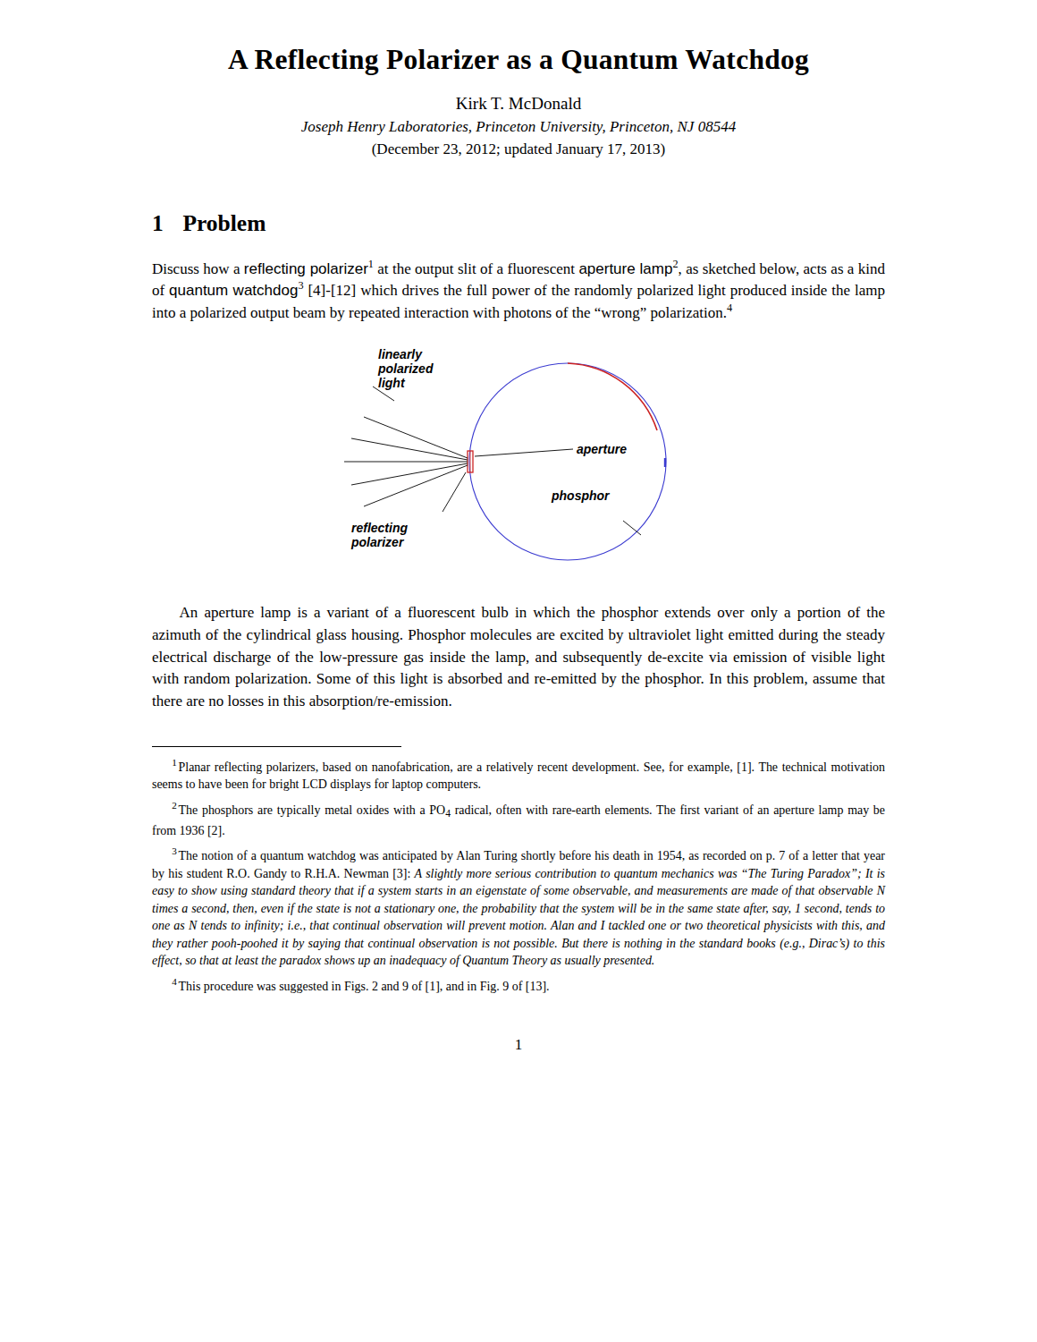A Reflecting Polarizer as a Quantum Watchdog
Kirk T. McDonald
Joseph Henry Laboratories, Princeton University, Princeton, NJ 08544
(December 23, 2012; updated January 17, 2013)
1 Problem
Discuss how a reflecting polarizer1 at the output slit of a fluorescent aperture lamp2, as sketched below, acts as a kind of quantum watchdog3 [4]-[12] which drives the full power of the randomly polarized light produced inside the lamp into a polarized output beam by repeated interaction with photons of the “wrong” polarization.4
linearly
polarized
light
aperture
phosphor
reflecting
polarizer
An aperture lamp is a variant of a fluorescent bulb in which the phosphor extends over only a portion of the azimuth of the cylindrical glass housing. Phosphor molecules are excited by ultraviolet light emitted during the steady electrical discharge of the low-pressure gas inside the lamp, and subsequently de-excite via emission of visible light with random polarization. Some of this light is absorbed and re-emitted by the phosphor. In this problem, assume that there are no losses in this absorption/re-emission.
1 Planar reflecting polarizers, based on nanofabrication, are a relatively recent development. See, for example, [1]. The technical motivation seems to have been for bright LCD displays for laptop computers.
2 The phosphors are typically metal oxides with a PO4 radical, often with rare-earth elements. The first variant of an aperture lamp may be from 1936 [2].
3 The notion of a quantum watchdog was anticipated by Alan Turing shortly before his death in 1954, as recorded on p. 7 of a letter that year by his student R.O. Gandy to R.H.A. Newman [3]: A slightly more serious contribution to quantum mechanics was “The Turing Paradox”; It is easy to show using standard theory that if a system starts in an eigenstate of some observable, and measurements are made of that observable N times a second, then, even if the state is not a stationary one, the probability that the system will be in the same state after, say, 1 second, tends to one as N tends to infinity; i.e., that continual observation will prevent motion. Alan and I tackled one or two theoretical physicists with this, and they rather pooh-poohed it by saying that continual observation is not possible. But there is nothing in the standard books (e.g., Dirac’s) to this effect, so that at least the paradox shows up an inadequacy of Quantum Theory as usually presented.
4 This procedure was suggested in Figs. 2 and 9 of [1], and in Fig. 9 of [13].
1